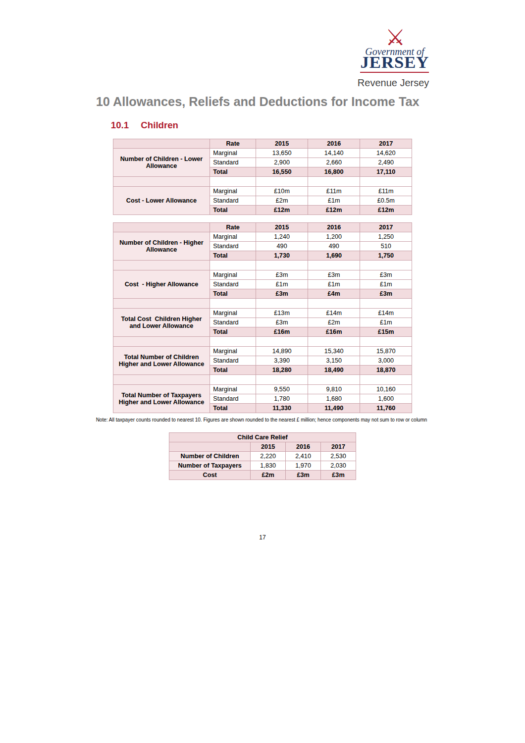⚔
Government of
JERSEY
Revenue Jersey
10 Allowances, Reliefs and Deductions for Income Tax
10.1 Children
| | Rate | 2015 | 2016 | 2017 |
| Number of Children - Lower Allowance | Marginal | 13,650 | 14,140 | 14,620 |
| Standard | 2,900 | 2,660 | 2,490 |
| Total | 16,550 | 16,800 | 17,110 |
| Cost - Lower Allowance | Marginal | £10m | £11m | £11m |
| Standard | £2m | £1m | £0.5m |
| Total | £12m | £12m | £12m |
| | Rate | 2015 | 2016 | 2017 |
| Number of Children - Higher Allowance | Marginal | 1,240 | 1,200 | 1,250 |
| Standard | 490 | 490 | 510 |
| Total | 1,730 | 1,690 | 1,750 |
| Cost - Higher Allowance | Marginal | £3m | £3m | £3m |
| Standard | £1m | £1m | £1m |
| Total | £3m | £4m | £3m |
| Total Cost Children Higher and Lower Allowance | Marginal | £13m | £14m | £14m |
| Standard | £3m | £2m | £1m |
| Total | £16m | £16m | £15m |
| Total Number of Children Higher and Lower Allowance | Marginal | 14,890 | 15,340 | 15,870 |
| Standard | 3,390 | 3,150 | 3,000 |
| Total | 18,280 | 18,490 | 18,870 |
| Total Number of Taxpayers Higher and Lower Allowance | Marginal | 9,550 | 9,810 | 10,160 |
| Standard | 1,780 | 1,680 | 1,600 |
| Total | 11,330 | 11,490 | 11,760 |
Note: All taxpayer counts rounded to nearest 10. Figures are shown rounded to the nearest £ million; hence components may not sum to row or column
| Child Care Relief |
| | 2015 | 2016 | 2017 |
| Number of Children | 2,220 | 2,410 | 2,530 |
| Number of Taxpayers | 1,830 | 1,970 | 2,030 |
| Cost | £2m | £3m | £3m |
17